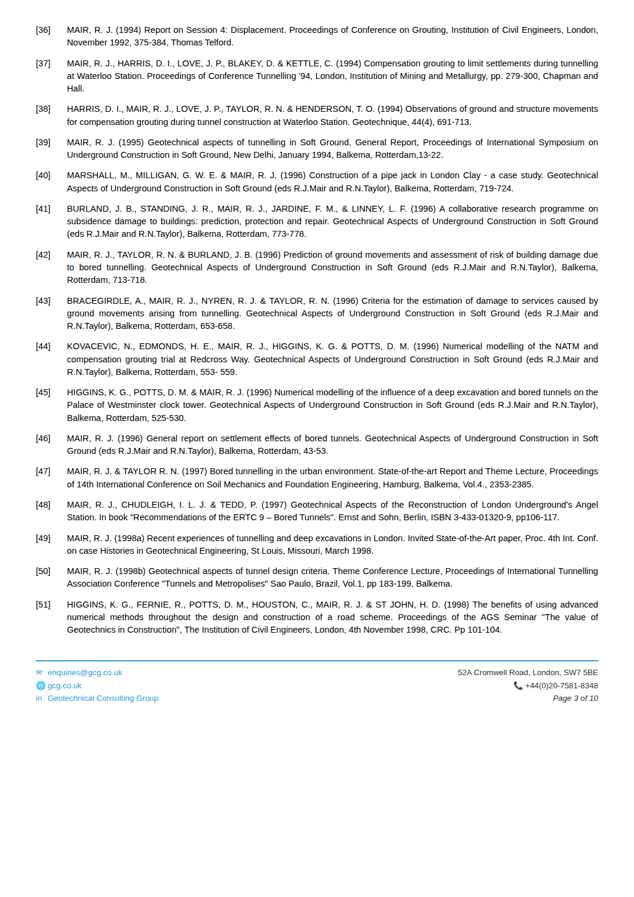[36] MAIR, R. J. (1994) Report on Session 4: Displacement. Proceedings of Conference on Grouting, Institution of Civil Engineers, London, November 1992, 375-384, Thomas Telford.
[37] MAIR, R. J., HARRIS, D. I., LOVE, J. P., BLAKEY, D. & KETTLE, C. (1994) Compensation grouting to limit settlements during tunnelling at Waterloo Station. Proceedings of Conference Tunnelling '94, London, Institution of Mining and Metallurgy, pp. 279-300, Chapman and Hall.
[38] HARRIS, D. I., MAIR, R. J., LOVE, J. P., TAYLOR, R. N. & HENDERSON, T. O. (1994) Observations of ground and structure movements for compensation grouting during tunnel construction at Waterloo Station. Geotechnique, 44(4), 691-713.
[39] MAIR, R. J. (1995) Geotechnical aspects of tunnelling in Soft Ground, General Report, Proceedings of International Symposium on Underground Construction in Soft Ground, New Delhi, January 1994, Balkema, Rotterdam,13-22.
[40] MARSHALL, M., MILLIGAN, G. W. E. & MAIR, R. J. (1996) Construction of a pipe jack in London Clay - a case study. Geotechnical Aspects of Underground Construction in Soft Ground (eds R.J.Mair and R.N.Taylor), Balkema, Rotterdam, 719-724.
[41] BURLAND, J. B., STANDING, J. R., MAIR, R. J., JARDINE, F. M., & LINNEY, L. F. (1996) A collaborative research programme on subsidence damage to buildings: prediction, protection and repair. Geotechnical Aspects of Underground Construction in Soft Ground (eds R.J.Mair and R.N.Taylor), Balkema, Rotterdam, 773-778.
[42] MAIR, R. J., TAYLOR, R. N. & BURLAND, J. B. (1996) Prediction of ground movements and assessment of risk of building damage due to bored tunnelling. Geotechnical Aspects of Underground Construction in Soft Ground (eds R.J.Mair and R.N.Taylor), Balkema, Rotterdam, 713-718.
[43] BRACEGIRDLE, A., MAIR, R. J., NYREN, R. J. & TAYLOR, R. N. (1996) Criteria for the estimation of damage to services caused by ground movements arising from tunnelling. Geotechnical Aspects of Underground Construction in Soft Ground (eds R.J.Mair and R.N.Taylor), Balkema, Rotterdam, 653-658.
[44] KOVACEVIC, N., EDMONDS, H. E., MAIR, R. J., HIGGINS, K. G. & POTTS, D. M. (1996) Numerical modelling of the NATM and compensation grouting trial at Redcross Way. Geotechnical Aspects of Underground Construction in Soft Ground (eds R.J.Mair and R.N.Taylor), Balkema, Rotterdam, 553- 559.
[45] HIGGINS, K. G., POTTS, D. M. & MAIR, R. J. (1996) Numerical modelling of the influence of a deep excavation and bored tunnels on the Palace of Westminster clock tower. Geotechnical Aspects of Underground Construction in Soft Ground (eds R.J.Mair and R.N.Taylor), Balkema, Rotterdam, 525-530.
[46] MAIR, R. J. (1996) General report on settlement effects of bored tunnels. Geotechnical Aspects of Underground Construction in Soft Ground (eds R.J.Mair and R.N.Taylor), Balkema, Rotterdam, 43-53.
[47] MAIR, R. J. & TAYLOR R. N. (1997) Bored tunnelling in the urban environment. State-of-the-art Report and Theme Lecture, Proceedings of 14th International Conference on Soil Mechanics and Foundation Engineering, Hamburg, Balkema, Vol.4., 2353-2385.
[48] MAIR, R. J., CHUDLEIGH, I. L. J. & TEDD, P. (1997) Geotechnical Aspects of the Reconstruction of London Underground's Angel Station. In book "Recommendations of the ERTC 9 – Bored Tunnels". Ernst and Sohn, Berlin, ISBN 3-433-01320-9, pp106-117.
[49] MAIR, R. J. (1998a) Recent experiences of tunnelling and deep excavations in London. Invited State-of-the-Art paper, Proc. 4th Int. Conf. on case Histories in Geotechnical Engineering, St Louis, Missouri, March 1998.
[50] MAIR, R. J. (1998b) Geotechnical aspects of tunnel design criteria. Theme Conference Lecture, Proceedings of International Tunnelling Association Conference "Tunnels and Metropolises" Sao Paulo, Brazil, Vol.1, pp 183-199, Balkema.
[51] HIGGINS, K. G., FERNIE, R., POTTS, D. M., HOUSTON, C., MAIR, R. J. & ST JOHN, H. D. (1998) The benefits of using advanced numerical methods throughout the design and construction of a road scheme. Proceedings of the AGS Seminar "The value of Geotechnics in Construction", The Institution of Civil Engineers, London, 4th November 1998, CRC. Pp 101-104.
| ✉ enquiries@gcg.co.uk | 52A Cromwell Road, London, SW7 5BE |
| 🌐 gcg.co.uk | 📞 +44(0)20-7581-8348 |
| in Geotechnical Consulting Group | Page 3 of 10 |